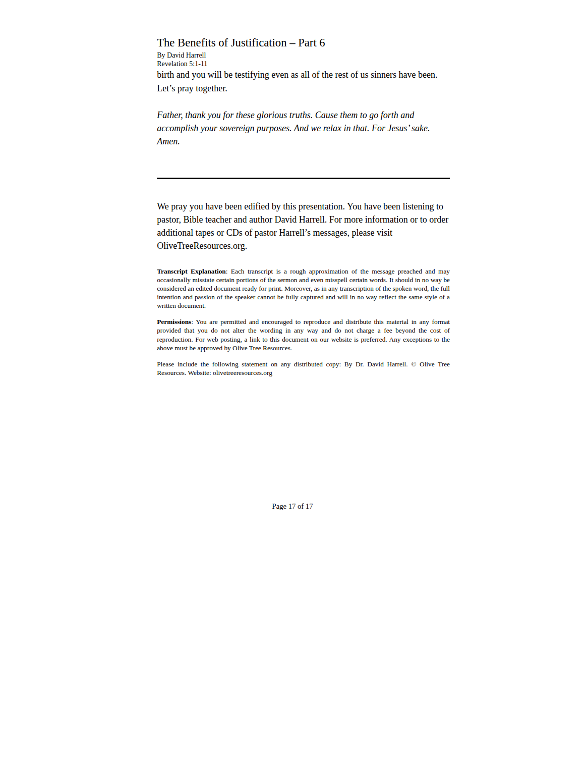The Benefits of Justification – Part 6
By David Harrell
Revelation 5:1-11
birth and you will be testifying even as all of the rest of us sinners have been. Let’s pray together.
Father, thank you for these glorious truths. Cause them to go forth and accomplish your sovereign purposes. And we relax in that. For Jesus’ sake. Amen.
We pray you have been edified by this presentation. You have been listening to pastor, Bible teacher and author David Harrell. For more information or to order additional tapes or CDs of pastor Harrell’s messages, please visit OliveTreeResources.org.
Transcript Explanation: Each transcript is a rough approximation of the message preached and may occasionally misstate certain portions of the sermon and even misspell certain words. It should in no way be considered an edited document ready for print. Moreover, as in any transcription of the spoken word, the full intention and passion of the speaker cannot be fully captured and will in no way reflect the same style of a written document.
Permissions: You are permitted and encouraged to reproduce and distribute this material in any format provided that you do not alter the wording in any way and do not charge a fee beyond the cost of reproduction. For web posting, a link to this document on our website is preferred. Any exceptions to the above must be approved by Olive Tree Resources.
Please include the following statement on any distributed copy: By Dr. David Harrell. © Olive Tree Resources. Website: olivetreeresources.org
Page 17 of 17